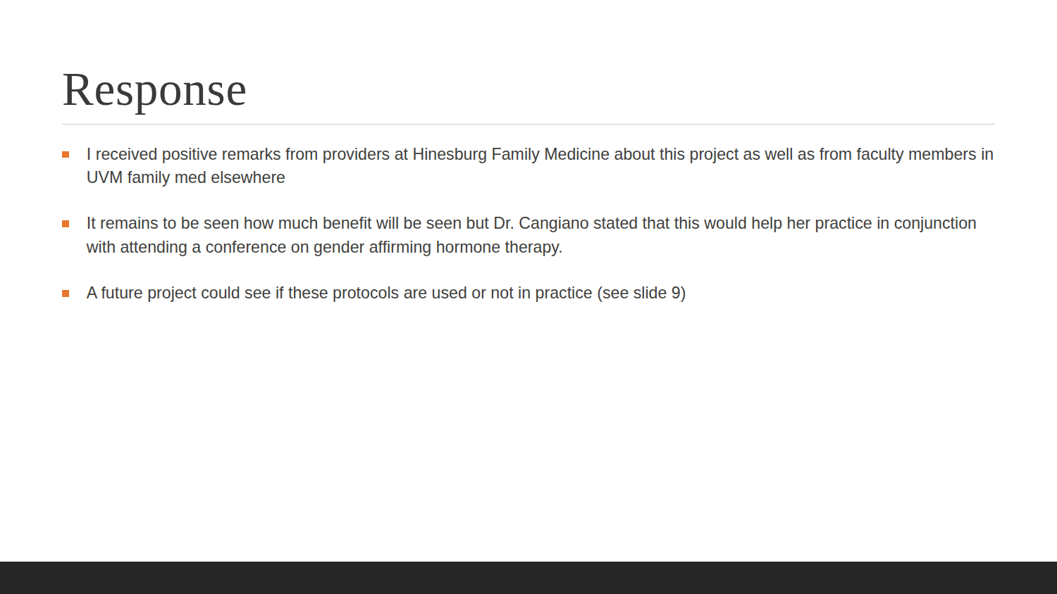Response
I received positive remarks from providers at Hinesburg Family Medicine about this project as well as from faculty members in UVM family med elsewhere
It remains to be seen how much benefit will be seen but Dr. Cangiano stated that this would help her practice in conjunction with attending a conference on gender affirming hormone therapy.
A future project could see if these protocols are used or not in practice (see slide 9)